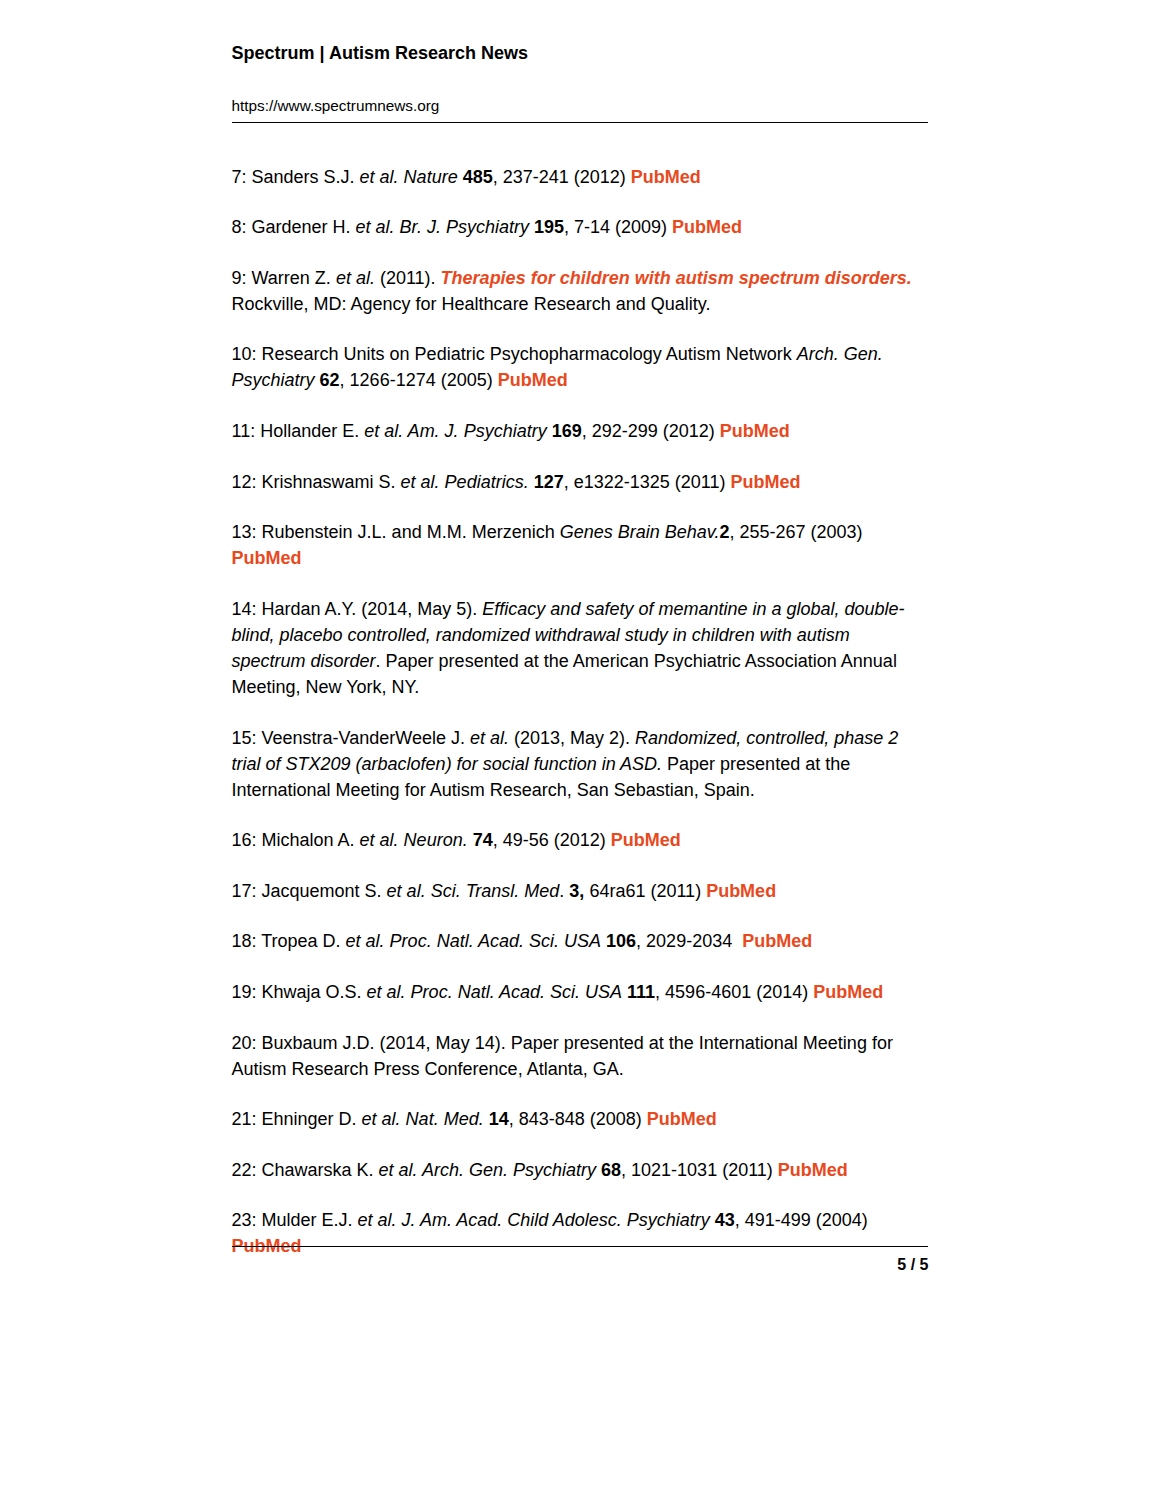Spectrum | Autism Research News
https://www.spectrumnews.org
7: Sanders S.J. et al. Nature 485, 237-241 (2012) PubMed
8: Gardener H. et al. Br. J. Psychiatry 195, 7-14 (2009) PubMed
9: Warren Z. et al. (2011). Therapies for children with autism spectrum disorders. Rockville, MD: Agency for Healthcare Research and Quality.
10: Research Units on Pediatric Psychopharmacology Autism Network Arch. Gen. Psychiatry 62, 1266-1274 (2005) PubMed
11: Hollander E. et al. Am. J. Psychiatry 169, 292-299 (2012) PubMed
12: Krishnaswami S. et al. Pediatrics. 127, e1322-1325 (2011) PubMed
13: Rubenstein J.L. and M.M. Merzenich Genes Brain Behav. 2, 255-267 (2003) PubMed
14: Hardan A.Y. (2014, May 5). Efficacy and safety of memantine in a global, double-blind, placebo controlled, randomized withdrawal study in children with autism spectrum disorder. Paper presented at the American Psychiatric Association Annual Meeting, New York, NY.
15: Veenstra-VanderWeele J. et al. (2013, May 2). Randomized, controlled, phase 2 trial of STX209 (arbaclofen) for social function in ASD. Paper presented at the International Meeting for Autism Research, San Sebastian, Spain.
16: Michalon A. et al. Neuron. 74, 49-56 (2012) PubMed
17: Jacquemont S. et al. Sci. Transl. Med. 3, 64ra61 (2011) PubMed
18: Tropea D. et al. Proc. Natl. Acad. Sci. USA 106, 2029-2034 PubMed
19: Khwaja O.S. et al. Proc. Natl. Acad. Sci. USA 111, 4596-4601 (2014) PubMed
20: Buxbaum J.D. (2014, May 14). Paper presented at the International Meeting for Autism Research Press Conference, Atlanta, GA.
21: Ehninger D. et al. Nat. Med. 14, 843-848 (2008) PubMed
22: Chawarska K. et al. Arch. Gen. Psychiatry 68, 1021-1031 (2011) PubMed
23: Mulder E.J. et al. J. Am. Acad. Child Adolesc. Psychiatry 43, 491-499 (2004) PubMed
5 / 5